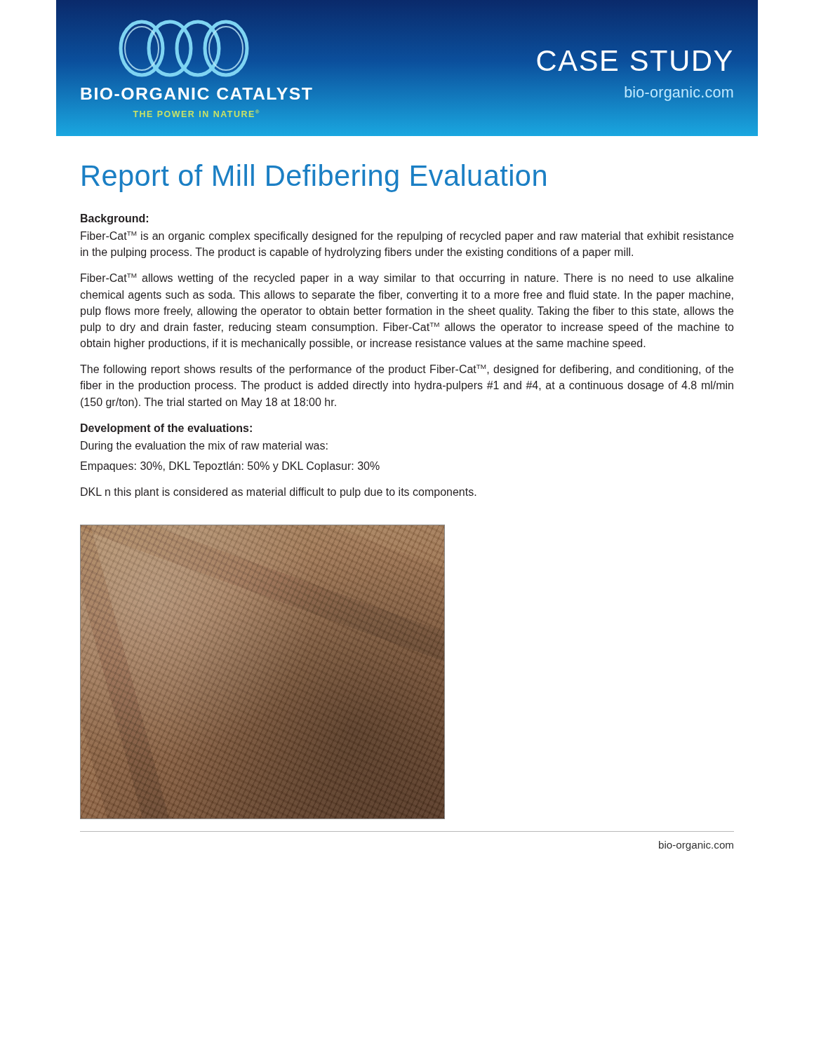BIO-ORGANIC CATALYST
THE POWER IN NATURE®
CASE STUDY
bio-organic.com
Report of Mill Defibering Evaluation
Background:
Fiber-CatTM is an organic complex specifically designed for the repulping of recycled paper and raw material that exhibit resistance in the pulping process. The product is capable of hydrolyzing fibers under the existing conditions of a paper mill.
Fiber-CatTM allows wetting of the recycled paper in a way similar to that occurring in nature. There is no need to use alkaline chemical agents such as soda. This allows to separate the fiber, converting it to a more free and fluid state. In the paper machine, pulp flows more freely, allowing the operator to obtain better formation in the sheet quality. Taking the fiber to this state, allows the pulp to dry and drain faster, reducing steam consumption. Fiber-CatTM allows the operator to increase speed of the machine to obtain higher productions, if it is mechanically possible, or increase resistance values at the same machine speed.
The following report shows results of the performance of the product Fiber-CatTM, designed for defibering, and conditioning, of the fiber in the production process. The product is added directly into hydra-pulpers #1 and #4, at a continuous dosage of 4.8 ml/min (150 gr/ton). The trial started on May 18 at 18:00 hr.
Development of the evaluations:
During the evaluation the mix of raw material was:
Empaques: 30%, DKL Tepoztlán: 50% y DKL Coplasur: 30%
DKL n this plant is considered as material difficult to pulp due to its components.
bio-organic.com